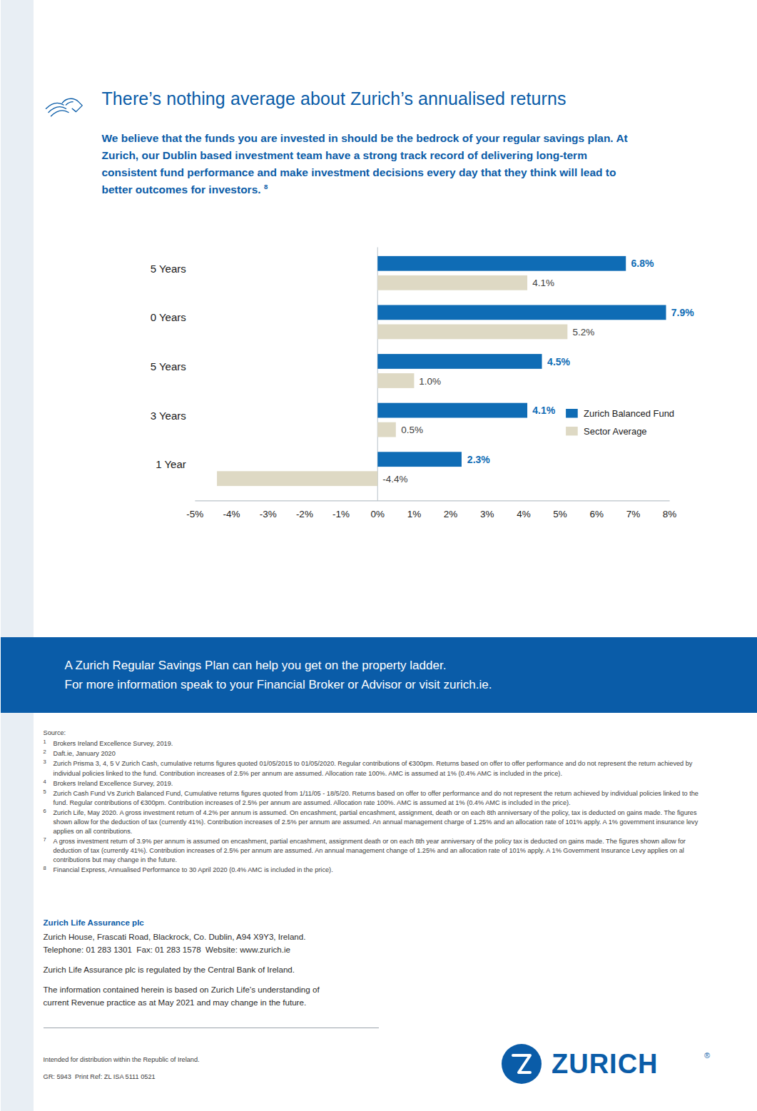There’s nothing average about Zurich’s annualised returns
We believe that the funds you are invested in should be the bedrock of your regular savings plan. At Zurich, our Dublin based investment team have a strong track record of delivering long-term consistent fund performance and make investment decisions every day that they think will lead to better outcomes for investors. 8
X scale: -5% .. 8% => 13 percentage points Plot area x: 60 .. 700 (640 px wide) => 49.2308 px per 1% Zero line x = 60 + 5*49.2308 = 306.15 15 Years 6.8% 4.1% 10 Years 7.9% 5.2% 5 Years 4.5% 1.0% 3 Years 4.1% 0.5% 1 Year 2.3% -4.4% Zurich Balanced Fund Sector Average -5% -4% -3% -2% -1% 0% 1% 2% 3% 4% 5% 6% 7% 8%
A Zurich Regular Savings Plan can help you get on the property ladder.
For more information speak to your Financial Broker or Advisor or visit zurich.ie.
Source:
1 Brokers Ireland Excellence Survey, 2019.
2 Daft.ie, January 2020
3 Zurich Prisma 3, 4, 5 V Zurich Cash, cumulative returns figures quoted 01/05/2015 to 01/05/2020. Regular contributions of €300pm. Returns based on offer to offer performance and do not represent the return achieved by individual policies linked to the fund. Contribution increases of 2.5% per annum are assumed. Allocation rate 100%. AMC is assumed at 1% (0.4% AMC is included in the price).
4 Brokers Ireland Excellence Survey, 2019.
5 Zurich Cash Fund Vs Zurich Balanced Fund, Cumulative returns figures quoted from 1/11/05 - 18/5/20. Returns based on offer to offer performance and do not represent the return achieved by individual policies linked to the fund. Regular contributions of €300pm. Contribution increases of 2.5% per annum are assumed. Allocation rate 100%. AMC is assumed at 1% (0.4% AMC is included in the price).
6 Zurich Life, May 2020. A gross investment return of 4.2% per annum is assumed. On encashment, partial encashment, assignment, death or on each 8th anniversary of the policy, tax is deducted on gains made. The figures shown allow for the deduction of tax (currently 41%). Contribution increases of 2.5% per annum are assumed. An annual management charge of 1.25% and an allocation rate of 101% apply. A 1% government insurance levy applies on all contributions.
7 A gross investment return of 3.9% per annum is assumed on encashment, partial encashment, assignment death or on each 8th year anniversary of the policy tax is deducted on gains made. The figures shown allow for deduction of tax (currently 41%). Contribution increases of 2.5% per annum are assumed. An annual management change of 1.25% and an allocation rate of 101% apply. A 1% Government Insurance Levy applies on al contributions but may change in the future.
8 Financial Express, Annualised Performance to 30 April 2020 (0.4% AMC is included in the price).
Zurich Life Assurance plc
Zurich House, Frascati Road, Blackrock, Co. Dublin, A94 X9Y3, Ireland.
Telephone: 01 283 1301 Fax: 01 283 1578 Website: www.zurich.ie
Zurich Life Assurance plc is regulated by the Central Bank of Ireland.
The information contained herein is based on Zurich Life’s understanding of
current Revenue practice as at May 2021 and may change in the future.
Intended for distribution within the Republic of Ireland.
GR: 5943 Print Ref: ZL ISA 5111 0521
ZURICH ®